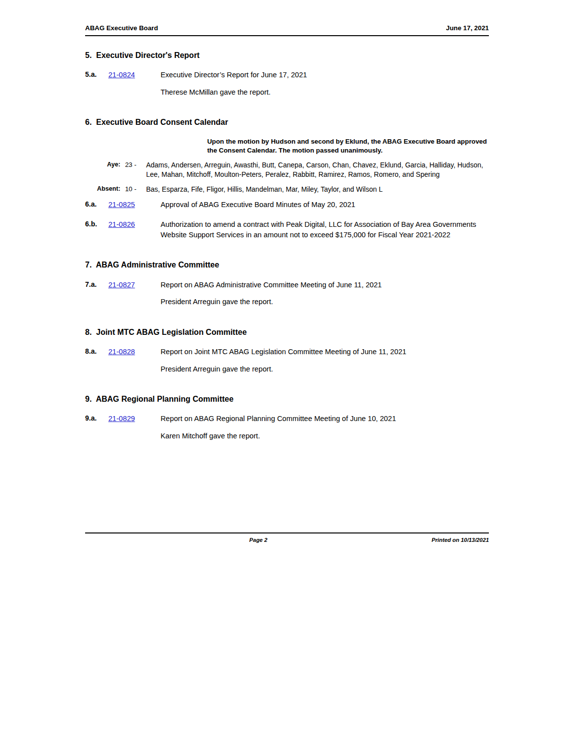ABAG Executive Board June 17, 2021
5. Executive Director's Report
5.a.
21-0824
Executive Director’s Report for June 17, 2021
Therese McMillan gave the report.
6. Executive Board Consent Calendar
Upon the motion by Hudson and second by Eklund, the ABAG Executive Board approved the Consent Calendar. The motion passed unanimously.
Aye:
23 -
Adams, Andersen, Arreguin, Awasthi, Butt, Canepa, Carson, Chan, Chavez, Eklund, Garcia, Halliday, Hudson, Lee, Mahan, Mitchoff, Moulton-Peters, Peralez, Rabbitt, Ramirez, Ramos, Romero, and Spering
Absent:
10 -
Bas, Esparza, Fife, Fligor, Hillis, Mandelman, Mar, Miley, Taylor, and Wilson L
6.a.
21-0825
Approval of ABAG Executive Board Minutes of May 20, 2021
6.b.
21-0826
Authorization to amend a contract with Peak Digital, LLC for Association of Bay Area Governments Website Support Services in an amount not to exceed $175,000 for Fiscal Year 2021-2022
7. ABAG Administrative Committee
7.a.
21-0827
Report on ABAG Administrative Committee Meeting of June 11, 2021
President Arreguin gave the report.
8. Joint MTC ABAG Legislation Committee
8.a.
21-0828
Report on Joint MTC ABAG Legislation Committee Meeting of June 11, 2021
President Arreguin gave the report.
9. ABAG Regional Planning Committee
9.a.
21-0829
Report on ABAG Regional Planning Committee Meeting of June 10, 2021
Karen Mitchoff gave the report.
Page 2 Printed on 10/13/2021